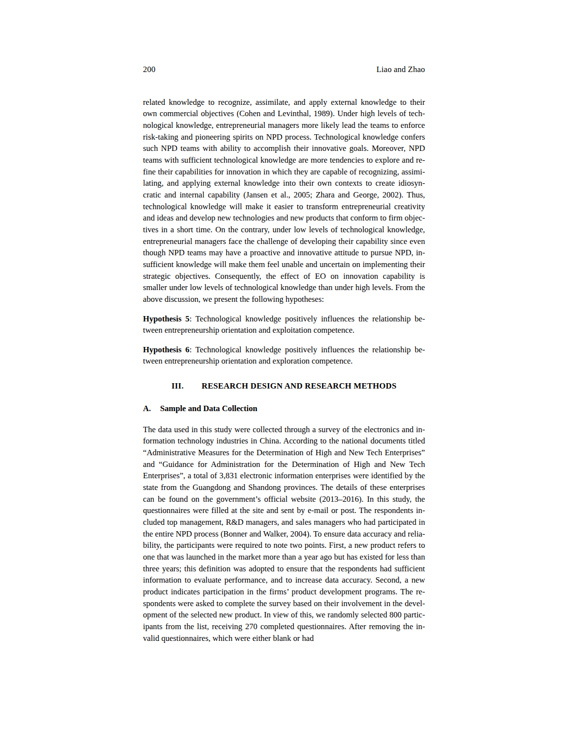200 Liao and Zhao
related knowledge to recognize, assimilate, and apply external knowledge to their own commercial objectives (Cohen and Levinthal, 1989). Under high levels of technological knowledge, entrepreneurial managers more likely lead the teams to enforce risk-taking and pioneering spirits on NPD process. Technological knowledge confers such NPD teams with ability to accomplish their innovative goals. Moreover, NPD teams with sufficient technological knowledge are more tendencies to explore and refine their capabilities for innovation in which they are capable of recognizing, assimilating, and applying external knowledge into their own contexts to create idiosyncratic and internal capability (Jansen et al., 2005; Zhara and George, 2002). Thus, technological knowledge will make it easier to transform entrepreneurial creativity and ideas and develop new technologies and new products that conform to firm objectives in a short time. On the contrary, under low levels of technological knowledge, entrepreneurial managers face the challenge of developing their capability since even though NPD teams may have a proactive and innovative attitude to pursue NPD, insufficient knowledge will make them feel unable and uncertain on implementing their strategic objectives. Consequently, the effect of EO on innovation capability is smaller under low levels of technological knowledge than under high levels. From the above discussion, we present the following hypotheses:
Hypothesis 5: Technological knowledge positively influences the relationship between entrepreneurship orientation and exploitation competence.
Hypothesis 6: Technological knowledge positively influences the relationship between entrepreneurship orientation and exploration competence.
III. RESEARCH DESIGN AND RESEARCH METHODS
A. Sample and Data Collection
The data used in this study were collected through a survey of the electronics and information technology industries in China. According to the national documents titled “Administrative Measures for the Determination of High and New Tech Enterprises” and “Guidance for Administration for the Determination of High and New Tech Enterprises”, a total of 3,831 electronic information enterprises were identified by the state from the Guangdong and Shandong provinces. The details of these enterprises can be found on the government’s official website (2013–2016). In this study, the questionnaires were filled at the site and sent by e-mail or post. The respondents included top management, R&D managers, and sales managers who had participated in the entire NPD process (Bonner and Walker, 2004). To ensure data accuracy and reliability, the participants were required to note two points. First, a new product refers to one that was launched in the market more than a year ago but has existed for less than three years; this definition was adopted to ensure that the respondents had sufficient information to evaluate performance, and to increase data accuracy. Second, a new product indicates participation in the firms’ product development programs. The respondents were asked to complete the survey based on their involvement in the development of the selected new product. In view of this, we randomly selected 800 participants from the list, receiving 270 completed questionnaires. After removing the invalid questionnaires, which were either blank or had